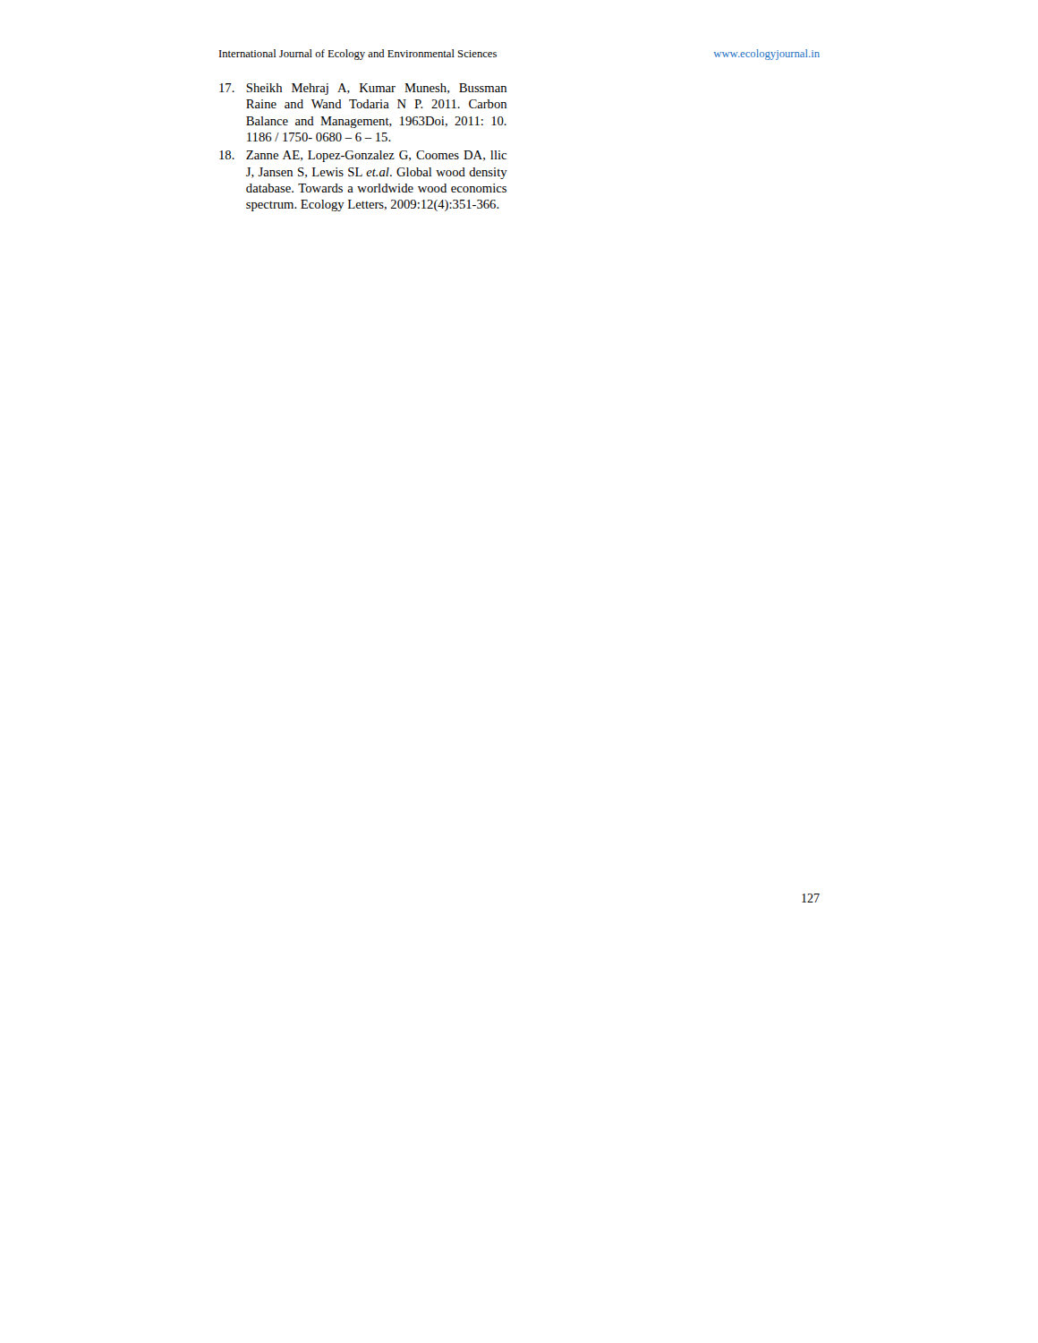International Journal of Ecology and Environmental Sciences www.ecologyjournal.in
17. Sheikh Mehraj A, Kumar Munesh, Bussman Raine and Wand Todaria N P. 2011. Carbon Balance and Management, 1963Doi, 2011: 10. 1186 / 1750- 0680 – 6 – 15.
18. Zanne AE, Lopez-Gonzalez G, Coomes DA, llic J, Jansen S, Lewis SL et.al. Global wood density database. Towards a worldwide wood economics spectrum. Ecology Letters, 2009:12(4):351-366.
127